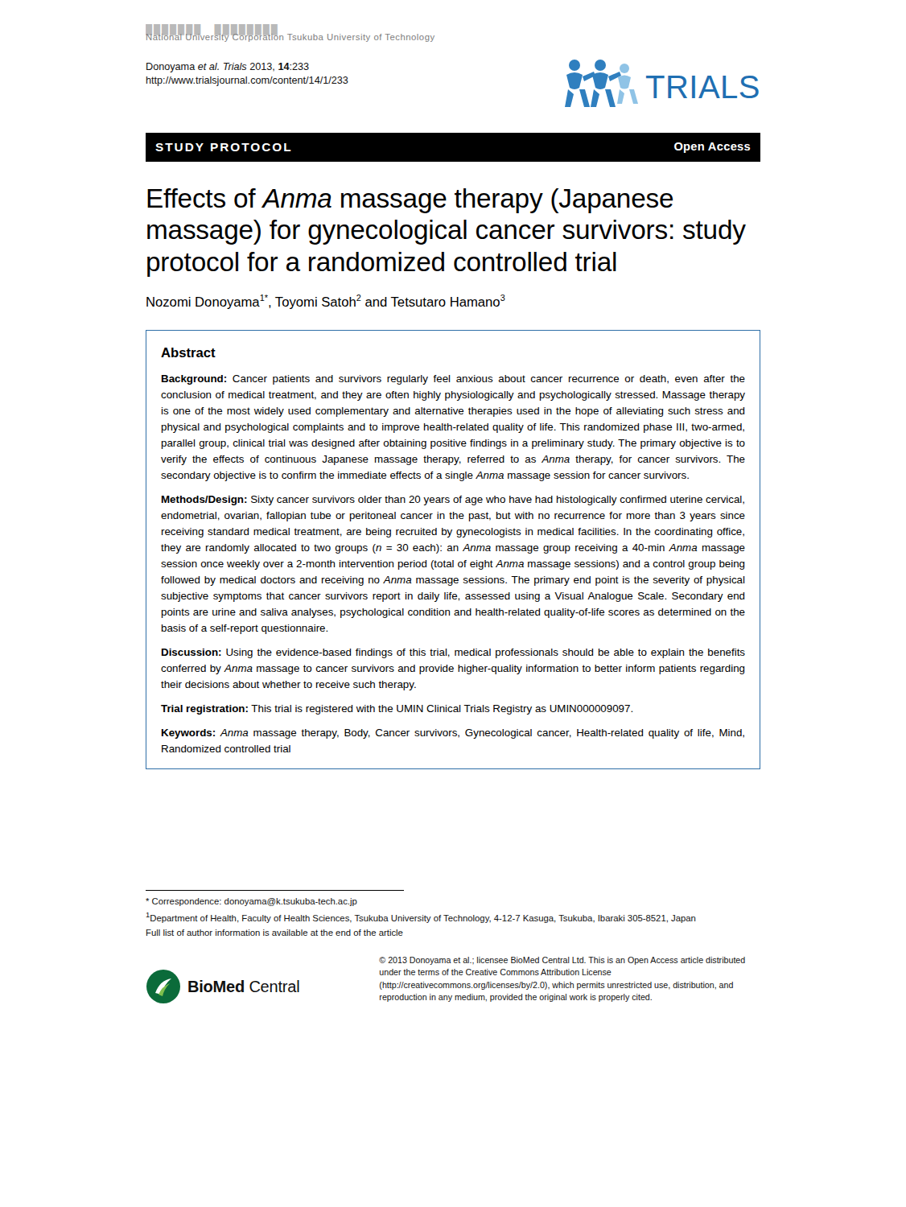███████ ████████ National University Corporation Tsukuba University of Technology
Donoyama et al. Trials 2013, 14:233
http://www.trialsjournal.com/content/14/1/233
TRIALS
STUDY PROTOCOL Open Access
Effects of Anma massage therapy (Japanese massage) for gynecological cancer survivors: study protocol for a randomized controlled trial
Nozomi Donoyama1*, Toyomi Satoh2 and Tetsutaro Hamano3
Abstract
Background: Cancer patients and survivors regularly feel anxious about cancer recurrence or death, even after the conclusion of medical treatment, and they are often highly physiologically and psychologically stressed. Massage therapy is one of the most widely used complementary and alternative therapies used in the hope of alleviating such stress and physical and psychological complaints and to improve health-related quality of life. This randomized phase III, two-armed, parallel group, clinical trial was designed after obtaining positive findings in a preliminary study. The primary objective is to verify the effects of continuous Japanese massage therapy, referred to as Anma therapy, for cancer survivors. The secondary objective is to confirm the immediate effects of a single Anma massage session for cancer survivors.
Methods/Design: Sixty cancer survivors older than 20 years of age who have had histologically confirmed uterine cervical, endometrial, ovarian, fallopian tube or peritoneal cancer in the past, but with no recurrence for more than 3 years since receiving standard medical treatment, are being recruited by gynecologists in medical facilities. In the coordinating office, they are randomly allocated to two groups (n = 30 each): an Anma massage group receiving a 40-min Anma massage session once weekly over a 2-month intervention period (total of eight Anma massage sessions) and a control group being followed by medical doctors and receiving no Anma massage sessions. The primary end point is the severity of physical subjective symptoms that cancer survivors report in daily life, assessed using a Visual Analogue Scale. Secondary end points are urine and saliva analyses, psychological condition and health-related quality-of-life scores as determined on the basis of a self-report questionnaire.
Discussion: Using the evidence-based findings of this trial, medical professionals should be able to explain the benefits conferred by Anma massage to cancer survivors and provide higher-quality information to better inform patients regarding their decisions about whether to receive such therapy.
Trial registration: This trial is registered with the UMIN Clinical Trials Registry as UMIN000009097.
Keywords: Anma massage therapy, Body, Cancer survivors, Gynecological cancer, Health-related quality of life, Mind, Randomized controlled trial
* Correspondence: donoyama@k.tsukuba-tech.ac.jp
1Department of Health, Faculty of Health Sciences, Tsukuba University of Technology, 4-12-7 Kasuga, Tsukuba, Ibaraki 305-8521, Japan
Full list of author information is available at the end of the article
BioMed Central
© 2013 Donoyama et al.; licensee BioMed Central Ltd. This is an Open Access article distributed under the terms of the Creative Commons Attribution License (http://creativecommons.org/licenses/by/2.0), which permits unrestricted use, distribution, and reproduction in any medium, provided the original work is properly cited.